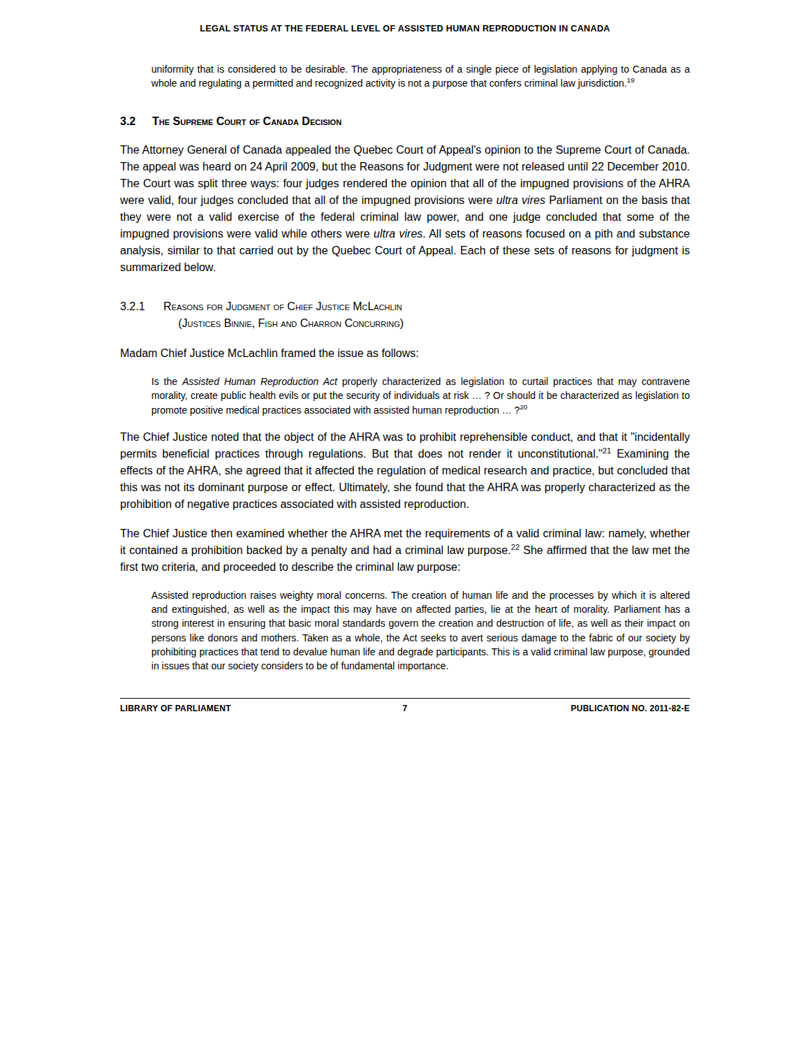LEGAL STATUS AT THE FEDERAL LEVEL OF ASSISTED HUMAN REPRODUCTION IN CANADA
uniformity that is considered to be desirable. The appropriateness of a single piece of legislation applying to Canada as a whole and regulating a permitted and recognized activity is not a purpose that confers criminal law jurisdiction.19
3.2 The Supreme Court of Canada Decision
The Attorney General of Canada appealed the Quebec Court of Appeal's opinion to the Supreme Court of Canada. The appeal was heard on 24 April 2009, but the Reasons for Judgment were not released until 22 December 2010. The Court was split three ways: four judges rendered the opinion that all of the impugned provisions of the AHRA were valid, four judges concluded that all of the impugned provisions were ultra vires Parliament on the basis that they were not a valid exercise of the federal criminal law power, and one judge concluded that some of the impugned provisions were valid while others were ultra vires. All sets of reasons focused on a pith and substance analysis, similar to that carried out by the Quebec Court of Appeal. Each of these sets of reasons for judgment is summarized below.
3.2.1 Reasons for Judgment of Chief Justice McLachlin(Justices Binnie, Fish and Charron Concurring)
Madam Chief Justice McLachlin framed the issue as follows:
Is the Assisted Human Reproduction Act properly characterized as legislation to curtail practices that may contravene morality, create public health evils or put the security of individuals at risk … ? Or should it be characterized as legislation to promote positive medical practices associated with assisted human reproduction … ?20
The Chief Justice noted that the object of the AHRA was to prohibit reprehensible conduct, and that it "incidentally permits beneficial practices through regulations. But that does not render it unconstitutional."21 Examining the effects of the AHRA, she agreed that it affected the regulation of medical research and practice, but concluded that this was not its dominant purpose or effect. Ultimately, she found that the AHRA was properly characterized as the prohibition of negative practices associated with assisted reproduction.
The Chief Justice then examined whether the AHRA met the requirements of a valid criminal law: namely, whether it contained a prohibition backed by a penalty and had a criminal law purpose.22 She affirmed that the law met the first two criteria, and proceeded to describe the criminal law purpose:
Assisted reproduction raises weighty moral concerns. The creation of human life and the processes by which it is altered and extinguished, as well as the impact this may have on affected parties, lie at the heart of morality. Parliament has a strong interest in ensuring that basic moral standards govern the creation and destruction of life, as well as their impact on persons like donors and mothers. Taken as a whole, the Act seeks to avert serious damage to the fabric of our society by prohibiting practices that tend to devalue human life and degrade participants. This is a valid criminal law purpose, grounded in issues that our society considers to be of fundamental importance.
LIBRARY OF PARLIAMENT 7 PUBLICATION NO. 2011-82-E